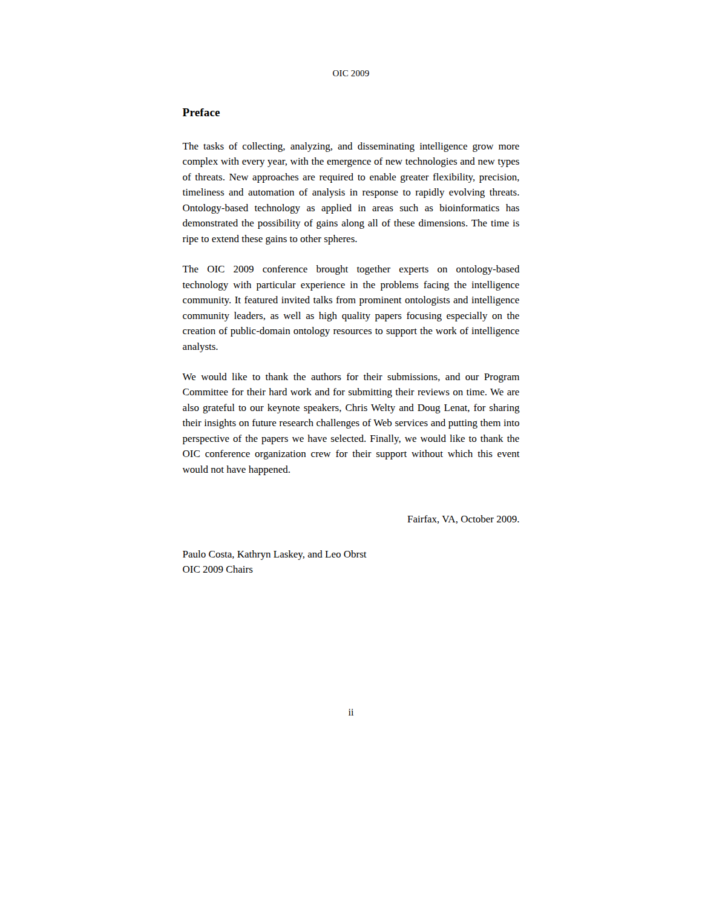OIC 2009
Preface
The tasks of collecting, analyzing, and disseminating intelligence grow more complex with every year, with the emergence of new technologies and new types of threats. New approaches are required to enable greater flexibility, precision, timeliness and automation of analysis in response to rapidly evolving threats. Ontology-based technology as applied in areas such as bioinformatics has demonstrated the possibility of gains along all of these dimensions. The time is ripe to extend these gains to other spheres.
The OIC 2009 conference brought together experts on ontology-based technology with particular experience in the problems facing the intelligence community. It featured invited talks from prominent ontologists and intelligence community leaders, as well as high quality papers focusing especially on the creation of public-domain ontology resources to support the work of intelligence analysts.
We would like to thank the authors for their submissions, and our Program Committee for their hard work and for submitting their reviews on time. We are also grateful to our keynote speakers, Chris Welty and Doug Lenat, for sharing their insights on future research challenges of Web services and putting them into perspective of the papers we have selected. Finally, we would like to thank the OIC conference organization crew for their support without which this event would not have happened.
Fairfax, VA, October 2009.
Paulo Costa, Kathryn Laskey, and Leo Obrst
OIC 2009 Chairs
ii